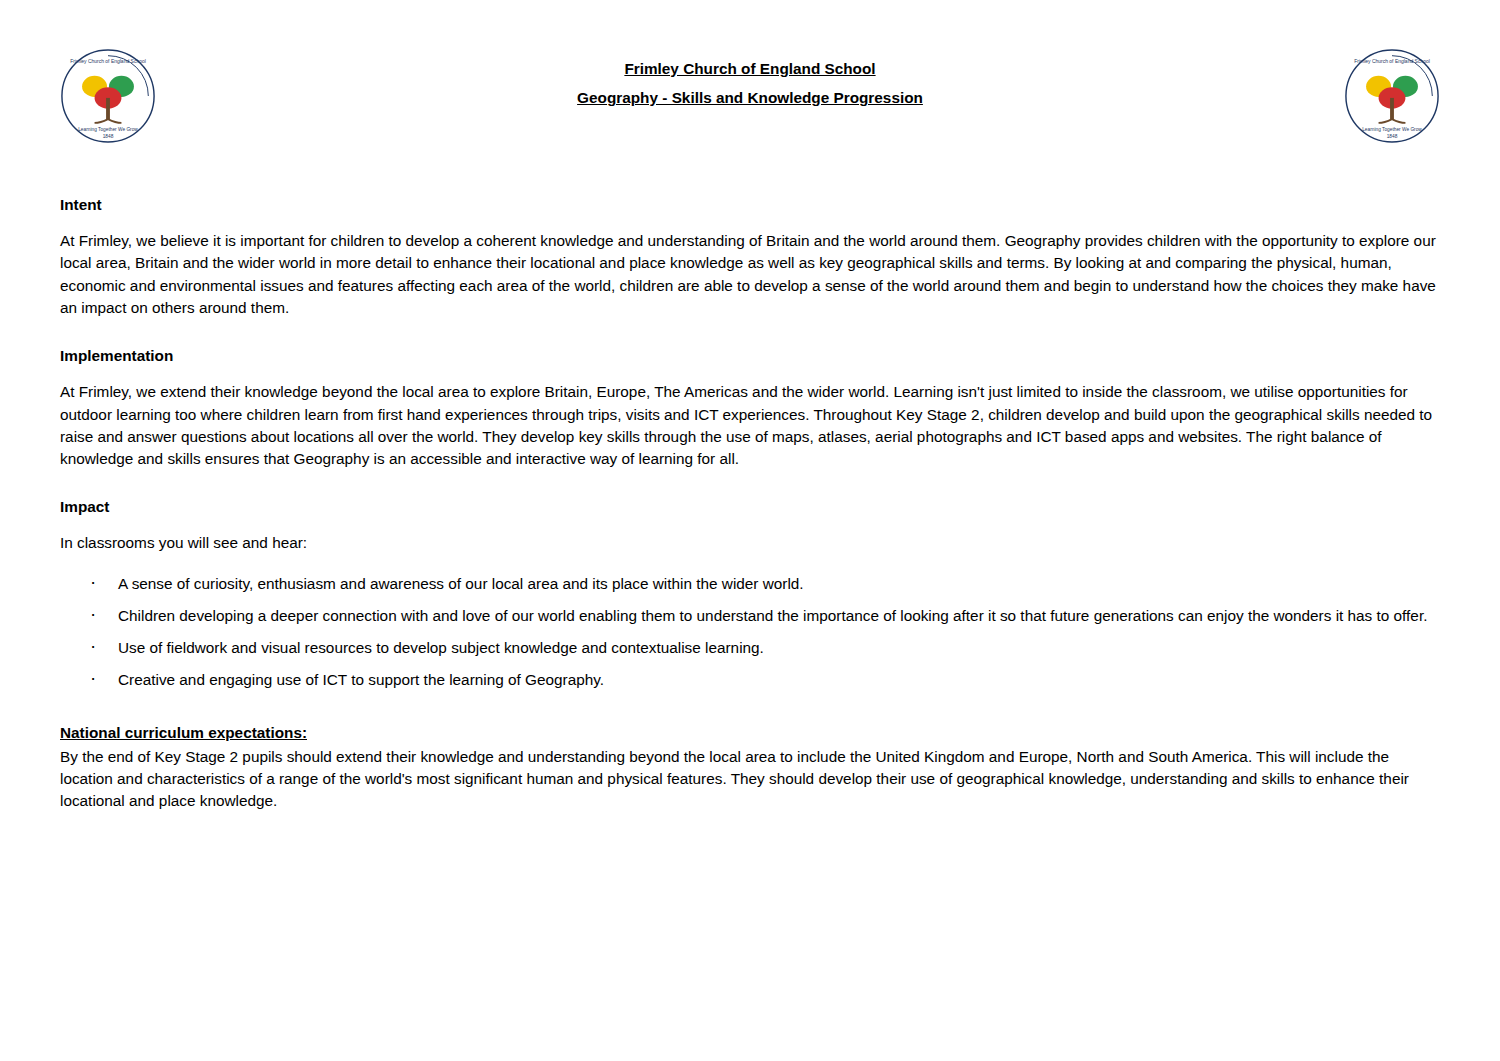Frimley Church of England School Learning Together We Grow 1848
Frimley Church of England School Learning Together We Grow 1848
Frimley Church of England School
Geography - Skills and Knowledge Progression
Intent
At Frimley, we believe it is important for children to develop a coherent knowledge and understanding of Britain and the world around them. Geography provides children with the opportunity to explore our local area, Britain and the wider world in more detail to enhance their locational and place knowledge as well as key geographical skills and terms. By looking at and comparing the physical, human, economic and environmental issues and features affecting each area of the world, children are able to develop a sense of the world around them and begin to understand how the choices they make have an impact on others around them.
Implementation
At Frimley, we extend their knowledge beyond the local area to explore Britain, Europe, The Americas and the wider world. Learning isn't just limited to inside the classroom, we utilise opportunities for outdoor learning too where children learn from first hand experiences through trips, visits and ICT experiences. Throughout Key Stage 2, children develop and build upon the geographical skills needed to raise and answer questions about locations all over the world. They develop key skills through the use of maps, atlases, aerial photographs and ICT based apps and websites. The right balance of knowledge and skills ensures that Geography is an accessible and interactive way of learning for all.
Impact
In classrooms you will see and hear:
A sense of curiosity, enthusiasm and awareness of our local area and its place within the wider world.
Children developing a deeper connection with and love of our world enabling them to understand the importance of looking after it so that future generations can enjoy the wonders it has to offer.
Use of fieldwork and visual resources to develop subject knowledge and contextualise learning.
Creative and engaging use of ICT to support the learning of Geography.
National curriculum expectations:
By the end of Key Stage 2 pupils should extend their knowledge and understanding beyond the local area to include the United Kingdom and Europe, North and South America. This will include the location and characteristics of a range of the world's most significant human and physical features. They should develop their use of geographical knowledge, understanding and skills to enhance their locational and place knowledge.